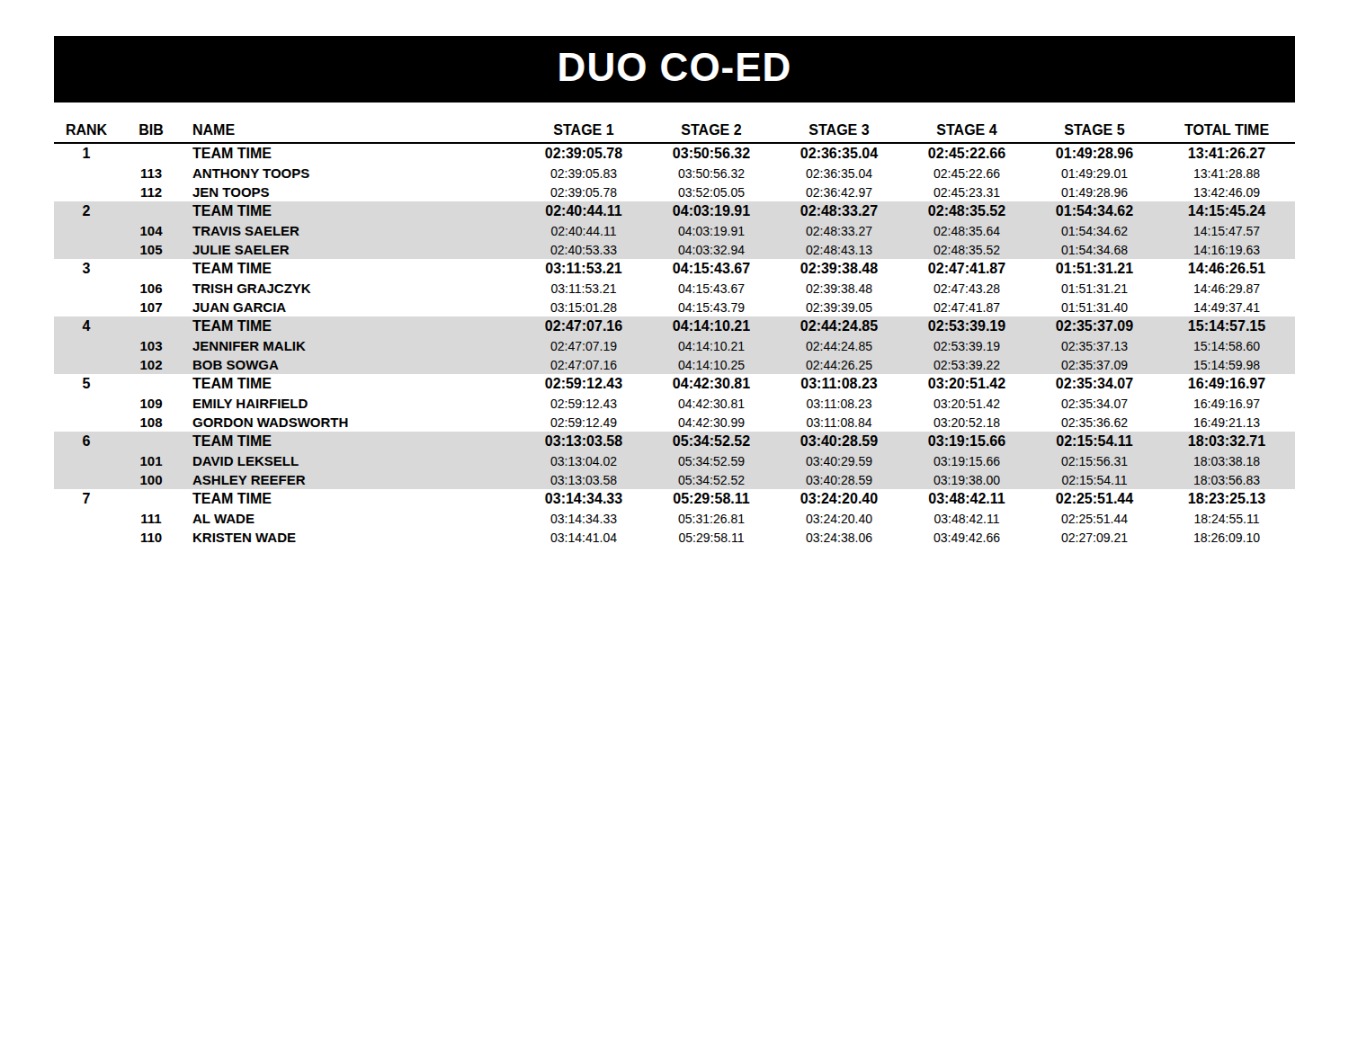DUO CO-ED
| RANK | BIB | NAME | STAGE 1 | STAGE 2 | STAGE 3 | STAGE 4 | STAGE 5 | TOTAL TIME |
| --- | --- | --- | --- | --- | --- | --- | --- | --- |
| 1 | | TEAM TIME | 02:39:05.78 | 03:50:56.32 | 02:36:35.04 | 02:45:22.66 | 01:49:28.96 | 13:41:26.27 |
| | 113 | ANTHONY TOOPS | 02:39:05.83 | 03:50:56.32 | 02:36:35.04 | 02:45:22.66 | 01:49:29.01 | 13:41:28.88 |
| | 112 | JEN TOOPS | 02:39:05.78 | 03:52:05.05 | 02:36:42.97 | 02:45:23.31 | 01:49:28.96 | 13:42:46.09 |
| 2 | | TEAM TIME | 02:40:44.11 | 04:03:19.91 | 02:48:33.27 | 02:48:35.52 | 01:54:34.62 | 14:15:45.24 |
| | 104 | TRAVIS SAELER | 02:40:44.11 | 04:03:19.91 | 02:48:33.27 | 02:48:35.64 | 01:54:34.62 | 14:15:47.57 |
| | 105 | JULIE SAELER | 02:40:53.33 | 04:03:32.94 | 02:48:43.13 | 02:48:35.52 | 01:54:34.68 | 14:16:19.63 |
| 3 | | TEAM TIME | 03:11:53.21 | 04:15:43.67 | 02:39:38.48 | 02:47:41.87 | 01:51:31.21 | 14:46:26.51 |
| | 106 | TRISH GRAJCZYK | 03:11:53.21 | 04:15:43.67 | 02:39:38.48 | 02:47:43.28 | 01:51:31.21 | 14:46:29.87 |
| | 107 | JUAN GARCIA | 03:15:01.28 | 04:15:43.79 | 02:39:39.05 | 02:47:41.87 | 01:51:31.40 | 14:49:37.41 |
| 4 | | TEAM TIME | 02:47:07.16 | 04:14:10.21 | 02:44:24.85 | 02:53:39.19 | 02:35:37.09 | 15:14:57.15 |
| | 103 | JENNIFER MALIK | 02:47:07.19 | 04:14:10.21 | 02:44:24.85 | 02:53:39.19 | 02:35:37.13 | 15:14:58.60 |
| | 102 | BOB SOWGA | 02:47:07.16 | 04:14:10.25 | 02:44:26.25 | 02:53:39.22 | 02:35:37.09 | 15:14:59.98 |
| 5 | | TEAM TIME | 02:59:12.43 | 04:42:30.81 | 03:11:08.23 | 03:20:51.42 | 02:35:34.07 | 16:49:16.97 |
| | 109 | EMILY HAIRFIELD | 02:59:12.43 | 04:42:30.81 | 03:11:08.23 | 03:20:51.42 | 02:35:34.07 | 16:49:16.97 |
| | 108 | GORDON WADSWORTH | 02:59:12.49 | 04:42:30.99 | 03:11:08.84 | 03:20:52.18 | 02:35:36.62 | 16:49:21.13 |
| 6 | | TEAM TIME | 03:13:03.58 | 05:34:52.52 | 03:40:28.59 | 03:19:15.66 | 02:15:54.11 | 18:03:32.71 |
| | 101 | DAVID LEKSELL | 03:13:04.02 | 05:34:52.59 | 03:40:29.59 | 03:19:15.66 | 02:15:56.31 | 18:03:38.18 |
| | 100 | ASHLEY REEFER | 03:13:03.58 | 05:34:52.52 | 03:40:28.59 | 03:19:38.00 | 02:15:54.11 | 18:03:56.83 |
| 7 | | TEAM TIME | 03:14:34.33 | 05:29:58.11 | 03:24:20.40 | 03:48:42.11 | 02:25:51.44 | 18:23:25.13 |
| | 111 | AL WADE | 03:14:34.33 | 05:31:26.81 | 03:24:20.40 | 03:48:42.11 | 02:25:51.44 | 18:24:55.11 |
| | 110 | KRISTEN WADE | 03:14:41.04 | 05:29:58.11 | 03:24:38.06 | 03:49:42.66 | 02:27:09.21 | 18:26:09.10 |